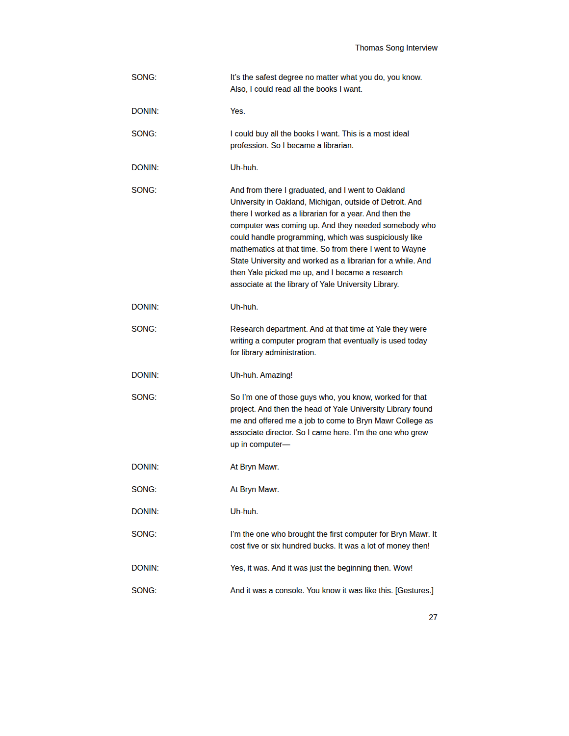Thomas Song Interview
| SONG: | It’s the safest degree no matter what you do, you know. Also, I could read all the books I want. |
| DONIN: | Yes. |
| SONG: | I could buy all the books I want. This is a most ideal profession. So I became a librarian. |
| DONIN: | Uh-huh. |
| SONG: | And from there I graduated, and I went to Oakland University in Oakland, Michigan, outside of Detroit. And there I worked as a librarian for a year. And then the computer was coming up. And they needed somebody who could handle programming, which was suspiciously like mathematics at that time. So from there I went to Wayne State University and worked as a librarian for a while. And then Yale picked me up, and I became a research associate at the library of Yale University Library. |
| DONIN: | Uh-huh. |
| SONG: | Research department. And at that time at Yale they were writing a computer program that eventually is used today for library administration. |
| DONIN: | Uh-huh. Amazing! |
| SONG: | So I’m one of those guys who, you know, worked for that project. And then the head of Yale University Library found me and offered me a job to come to Bryn Mawr College as associate director. So I came here. I’m the one who grew up in computer— |
| DONIN: | At Bryn Mawr. |
| SONG: | At Bryn Mawr. |
| DONIN: | Uh-huh. |
| SONG: | I’m the one who brought the first computer for Bryn Mawr. It cost five or six hundred bucks. It was a lot of money then! |
| DONIN: | Yes, it was. And it was just the beginning then. Wow! |
| SONG: | And it was a console. You know it was like this. [Gestures.] |
27